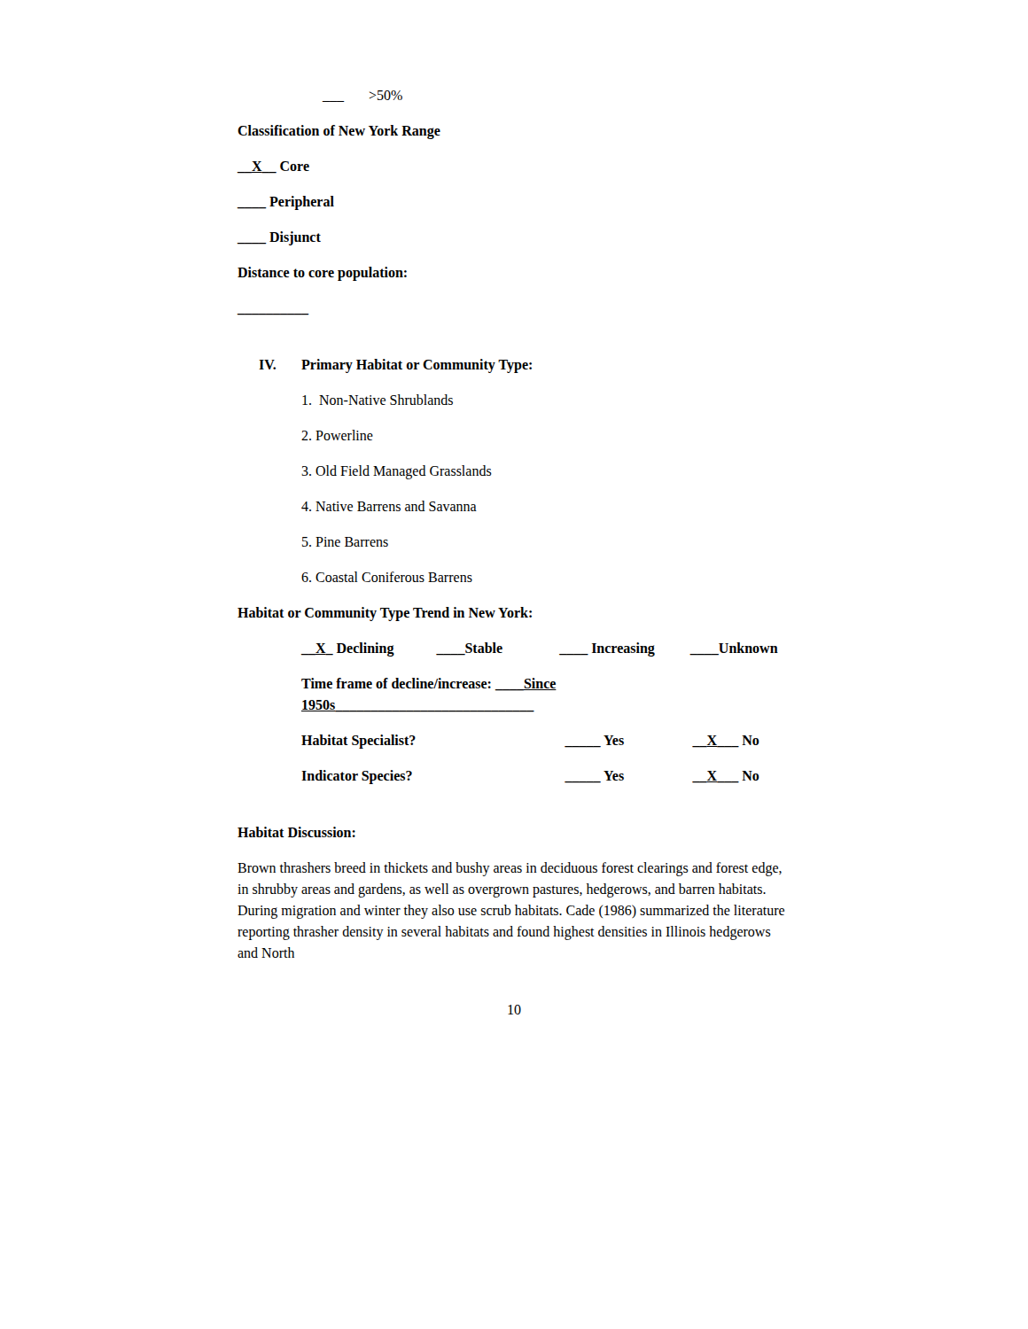___ >50%
Classification of New York Range
__X__ Core
____ Peripheral
____ Disjunct
Distance to core population:
__________
IV.
Primary Habitat or Community Type:
1. Non-Native Shrublands
2. Powerline
3. Old Field Managed Grasslands
4. Native Barrens and Savanna
5. Pine Barrens
6. Coastal Coniferous Barrens
Habitat or Community Type Trend in New York:
__X_ Declining ____Stable ____ Increasing ____Unknown
Time frame of decline/increase: ____Since 1950s____________________________
Habitat Specialist?
_____ Yes
__X___ No
Indicator Species?
_____ Yes
__X___ No
Habitat Discussion:
Brown thrashers breed in thickets and bushy areas in deciduous forest clearings and forest edge, in shrubby areas and gardens, as well as overgrown pastures, hedgerows, and barren habitats. During migration and winter they also use scrub habitats. Cade (1986) summarized the literature reporting thrasher density in several habitats and found highest densities in Illinois hedgerows and North
10